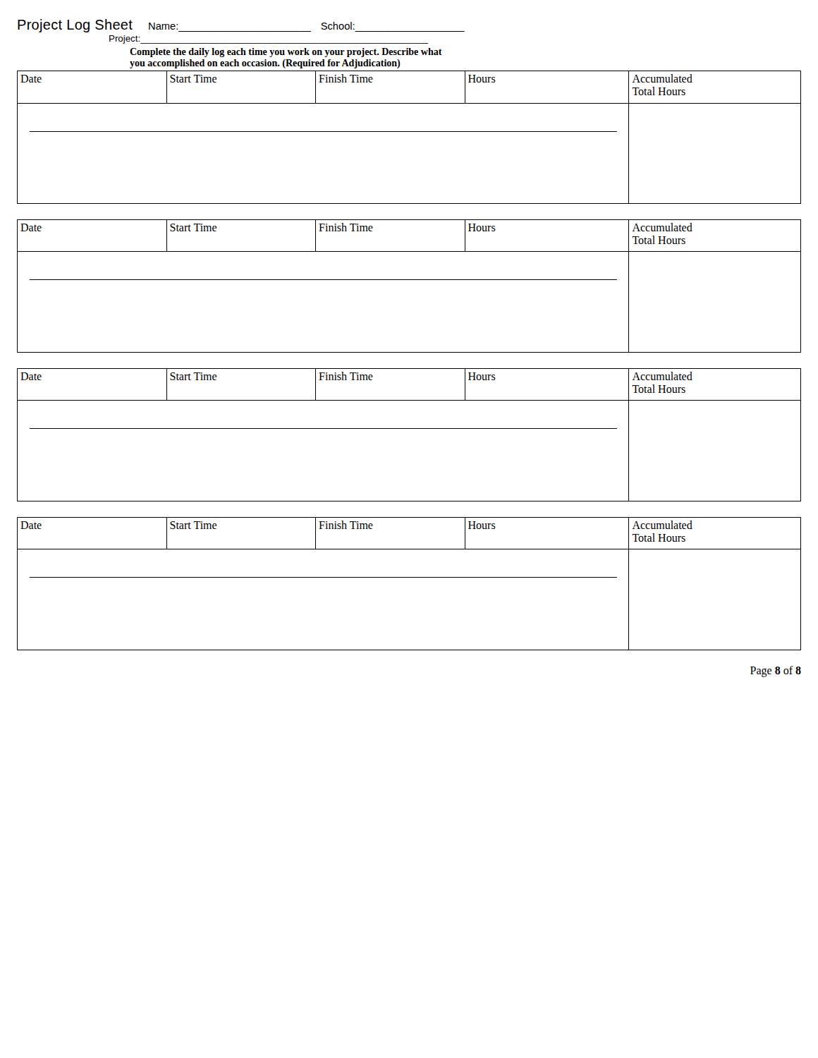Project Log Sheet Name:_______________________ School:___________________
Project:_______________________________________________________
Complete the daily log each time you work on your project. Describe what
you accomplished on each occasion. (Required for Adjudication)
| Date | Start Time | Finish Time | Hours | Accumulated Total Hours |
| --- | --- | --- | --- | --- |
| Date | Start Time | Finish Time | Hours | Accumulated Total Hours |
| --- | --- | --- | --- | --- |
| Date | Start Time | Finish Time | Hours | Accumulated Total Hours |
| --- | --- | --- | --- | --- |
| Date | Start Time | Finish Time | Hours | Accumulated Total Hours |
| --- | --- | --- | --- | --- |
Page 8 of 8